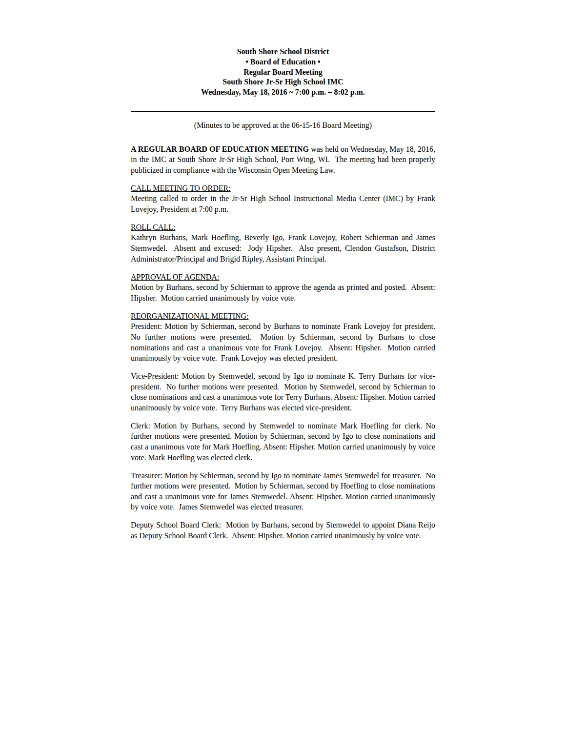South Shore School District • Board of Education • Regular Board Meeting South Shore Jr-Sr High School IMC Wednesday, May 18, 2016 ~ 7:00 p.m. – 8:02 p.m.
(Minutes to be approved at the 06-15-16 Board Meeting)
A REGULAR BOARD OF EDUCATION MEETING was held on Wednesday, May 18, 2016, in the IMC at South Shore Jr-Sr High School, Port Wing, WI. The meeting had been properly publicized in compliance with the Wisconsin Open Meeting Law.
CALL MEETING TO ORDER:
Meeting called to order in the Jr-Sr High School Instructional Media Center (IMC) by Frank Lovejoy, President at 7:00 p.m.
ROLL CALL:
Kathryn Burhans, Mark Hoefling, Beverly Igo, Frank Lovejoy, Robert Schierman and James Stemwedel. Absent and excused: Jody Hipsher. Also present, Clendon Gustafson, District Administrator/Principal and Brigid Ripley, Assistant Principal.
APPROVAL OF AGENDA:
Motion by Burhans, second by Schierman to approve the agenda as printed and posted. Absent: Hipsher. Motion carried unanimously by voice vote.
REORGANIZATIONAL MEETING:
President: Motion by Schierman, second by Burhans to nominate Frank Lovejoy for president. No further motions were presented. Motion by Schierman, second by Burhans to close nominations and cast a unanimous vote for Frank Lovejoy. Absent: Hipsher. Motion carried unanimously by voice vote. Frank Lovejoy was elected president.
Vice-President: Motion by Stemwedel, second by Igo to nominate K. Terry Burhans for vice-president. No further motions were presented. Motion by Stemwedel, second by Schierman to close nominations and cast a unanimous vote for Terry Burhans. Absent: Hipsher. Motion carried unanimously by voice vote. Terry Burhans was elected vice-president.
Clerk: Motion by Burhans, second by Stemwedel to nominate Mark Hoefling for clerk. No further motions were presented. Motion by Schierman, second by Igo to close nominations and cast a unanimous vote for Mark Hoefling. Absent: Hipsher. Motion carried unanimously by voice vote. Mark Hoefling was elected clerk.
Treasurer: Motion by Schierman, second by Igo to nominate James Stemwedel for treasurer. No further motions were presented. Motion by Schierman, second by Hoefling to close nominations and cast a unanimous vote for James Stemwedel. Absent: Hipsher. Motion carried unanimously by voice vote. James Stemwedel was elected treasurer.
Deputy School Board Clerk: Motion by Burhans, second by Stemwedel to appoint Diana Reijo as Deputy School Board Clerk. Absent: Hipsher. Motion carried unanimously by voice vote.